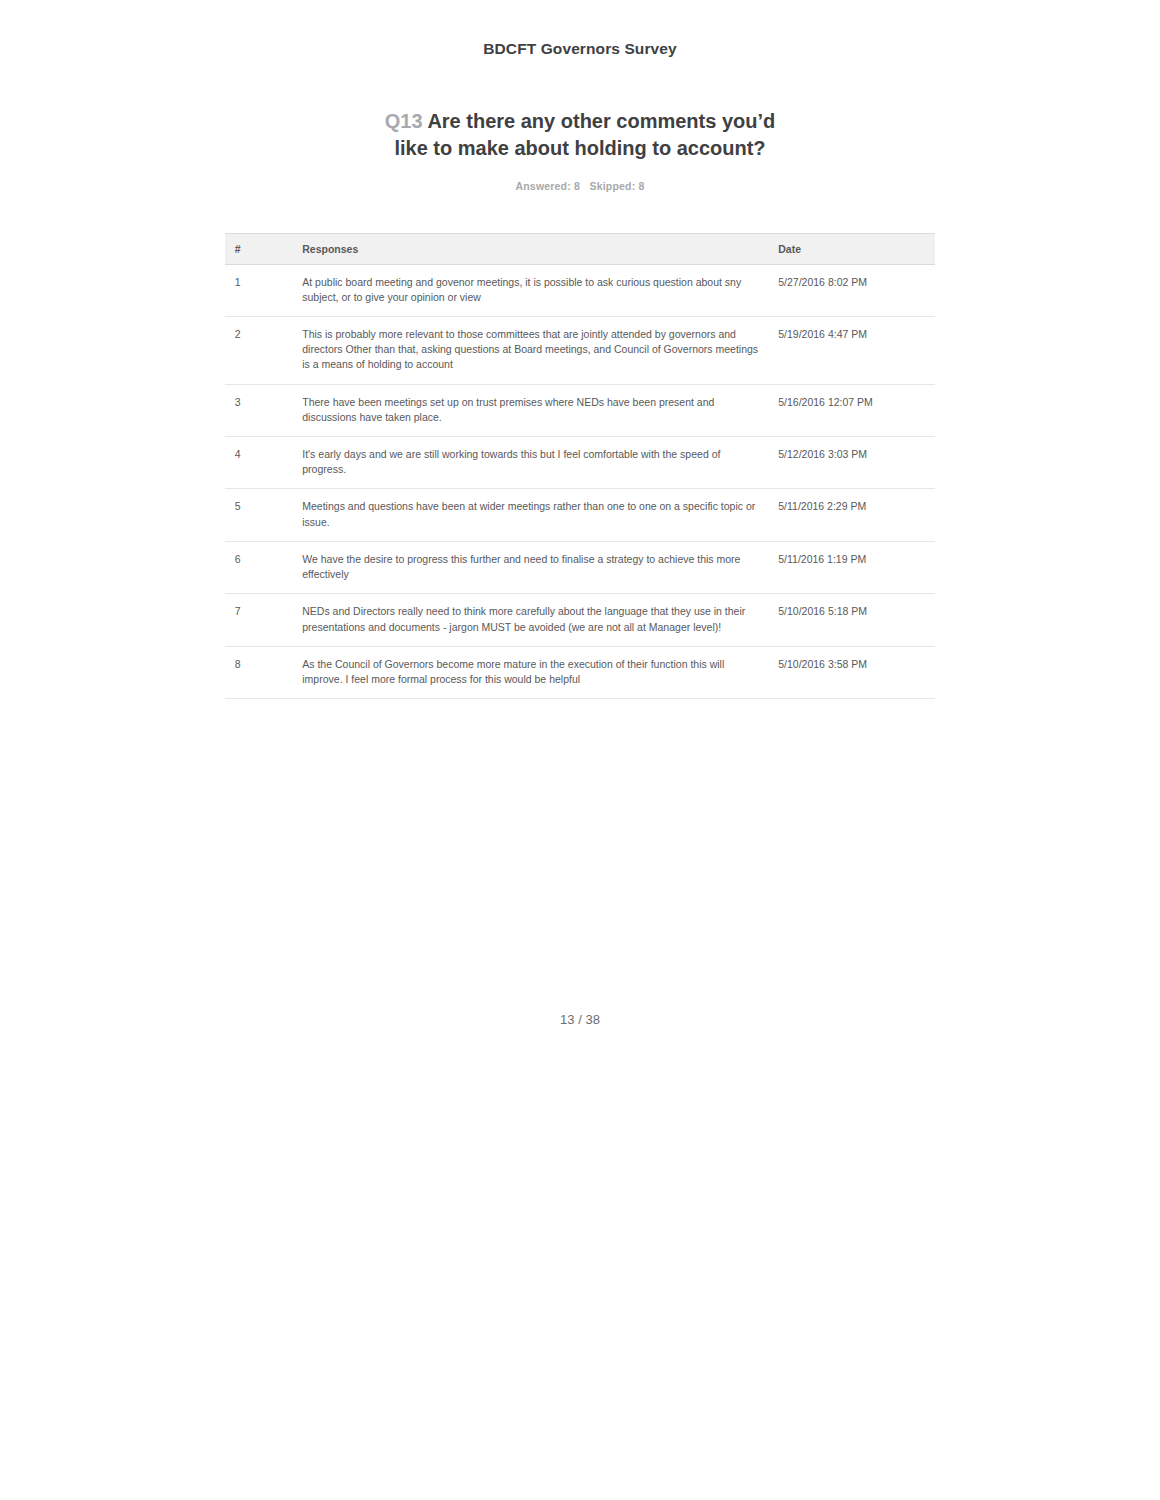BDCFT Governors Survey
Q13 Are there any other comments you’d
like to make about holding to account?
Answered: 8 Skipped: 8
| # | Responses | Date |
| --- | --- | --- |
| 1 | At public board meeting and govenor meetings, it is possible to ask curious question about sny subject, or to give your opinion or view | 5/27/2016 8:02 PM |
| 2 | This is probably more relevant to those committees that are jointly attended by governors and directors Other than that, asking questions at Board meetings, and Council of Governors meetings is a means of holding to account | 5/19/2016 4:47 PM |
| 3 | There have been meetings set up on trust premises where NEDs have been present and discussions have taken place. | 5/16/2016 12:07 PM |
| 4 | It's early days and we are still working towards this but I feel comfortable with the speed of progress. | 5/12/2016 3:03 PM |
| 5 | Meetings and questions have been at wider meetings rather than one to one on a specific topic or issue. | 5/11/2016 2:29 PM |
| 6 | We have the desire to progress this further and need to finalise a strategy to achieve this more effectively | 5/11/2016 1:19 PM |
| 7 | NEDs and Directors really need to think more carefully about the language that they use in their presentations and documents - jargon MUST be avoided (we are not all at Manager level)! | 5/10/2016 5:18 PM |
| 8 | As the Council of Governors become more mature in the execution of their function this will improve. I feel more formal process for this would be helpful | 5/10/2016 3:58 PM |
13 / 38